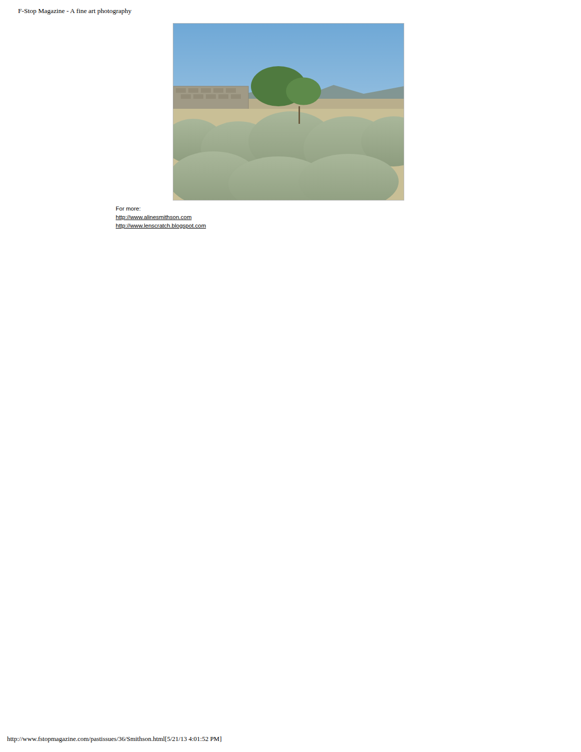F-Stop Magazine - A fine art photography
For more:
http://www.alinesmithson.com http://www.lenscratch.blogspot.com
http://www.fstopmagazine.com/pastissues/36/Smithson.html[5/21/13 4:01:52 PM]